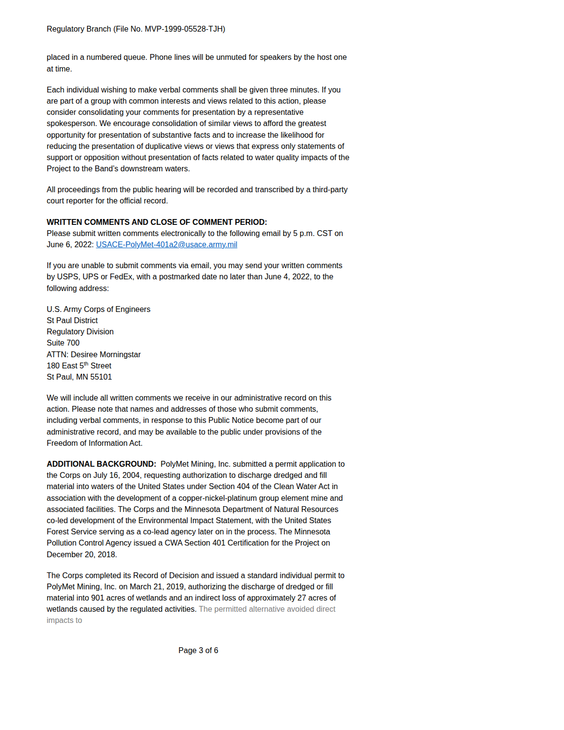Regulatory Branch (File No. MVP-1999-05528-TJH)
placed in a numbered queue. Phone lines will be unmuted for speakers by the host one at time.
Each individual wishing to make verbal comments shall be given three minutes. If you are part of a group with common interests and views related to this action, please consider consolidating your comments for presentation by a representative spokesperson. We encourage consolidation of similar views to afford the greatest opportunity for presentation of substantive facts and to increase the likelihood for reducing the presentation of duplicative views or views that express only statements of support or opposition without presentation of facts related to water quality impacts of the Project to the Band’s downstream waters.
All proceedings from the public hearing will be recorded and transcribed by a third-party court reporter for the official record.
WRITTEN COMMENTS AND CLOSE OF COMMENT PERIOD:
Please submit written comments electronically to the following email by 5 p.m. CST on June 6, 2022: USACE-PolyMet-401a2@usace.army.mil
If you are unable to submit comments via email, you may send your written comments by USPS, UPS or FedEx, with a postmarked date no later than June 4, 2022, to the following address:
U.S. Army Corps of Engineers
St Paul District
Regulatory Division
Suite 700
ATTN: Desiree Morningstar
180 East 5th Street
St Paul, MN 55101
We will include all written comments we receive in our administrative record on this action. Please note that names and addresses of those who submit comments, including verbal comments, in response to this Public Notice become part of our administrative record, and may be available to the public under provisions of the Freedom of Information Act.
ADDITIONAL BACKGROUND: PolyMet Mining, Inc. submitted a permit application to the Corps on July 16, 2004, requesting authorization to discharge dredged and fill material into waters of the United States under Section 404 of the Clean Water Act in association with the development of a copper-nickel-platinum group element mine and associated facilities. The Corps and the Minnesota Department of Natural Resources co-led development of the Environmental Impact Statement, with the United States Forest Service serving as a co-lead agency later on in the process. The Minnesota Pollution Control Agency issued a CWA Section 401 Certification for the Project on December 20, 2018.
The Corps completed its Record of Decision and issued a standard individual permit to PolyMet Mining, Inc. on March 21, 2019, authorizing the discharge of dredged or fill material into 901 acres of wetlands and an indirect loss of approximately 27 acres of wetlands caused by the regulated activities. The permitted alternative avoided direct impacts to
Page 3 of 6